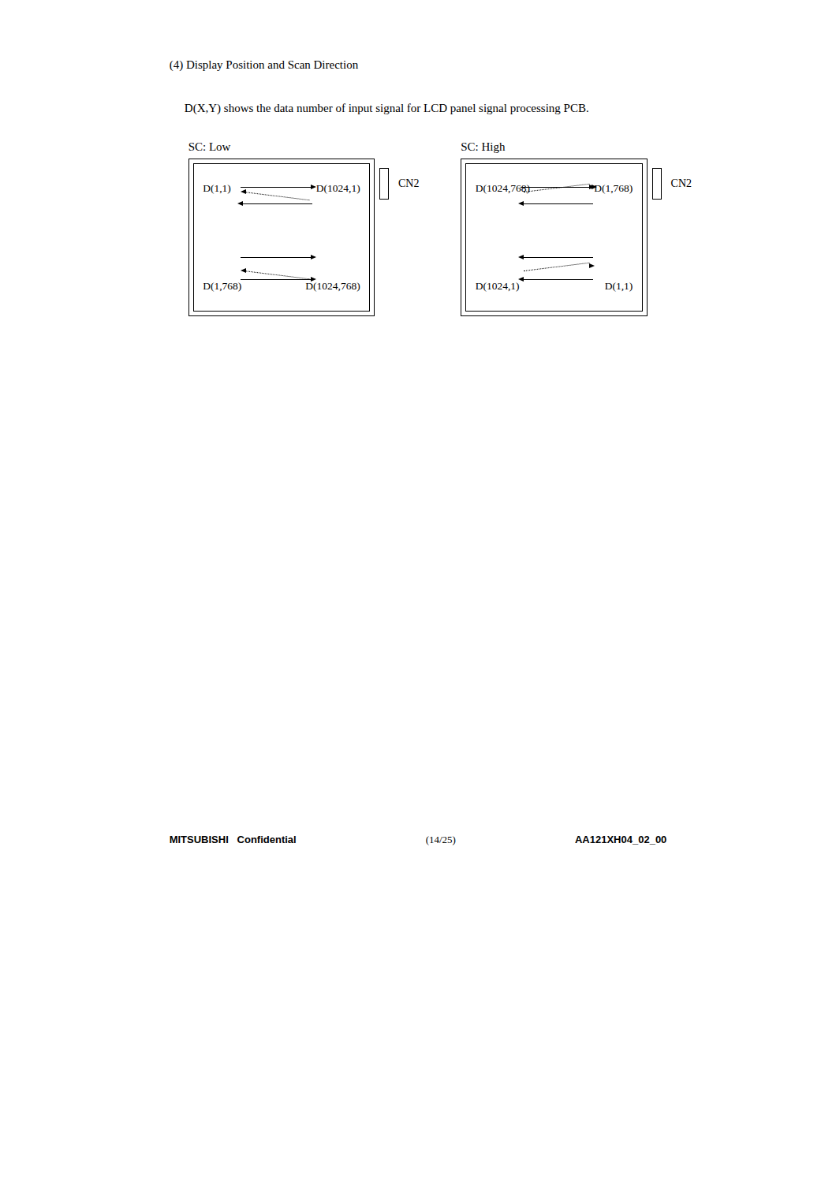(4) Display Position and Scan Direction
D(X,Y) shows the data number of input signal for LCD panel signal processing PCB.
SC: Low
D(1,1) D(1024,1) D(1,768) D(1024,768)
CN2
SC: High
D(1024,768) D(1,768) D(1024,1) D(1,1)
CN2
MITSUBISHI Confidential
(14/25)
AA121XH04_02_00